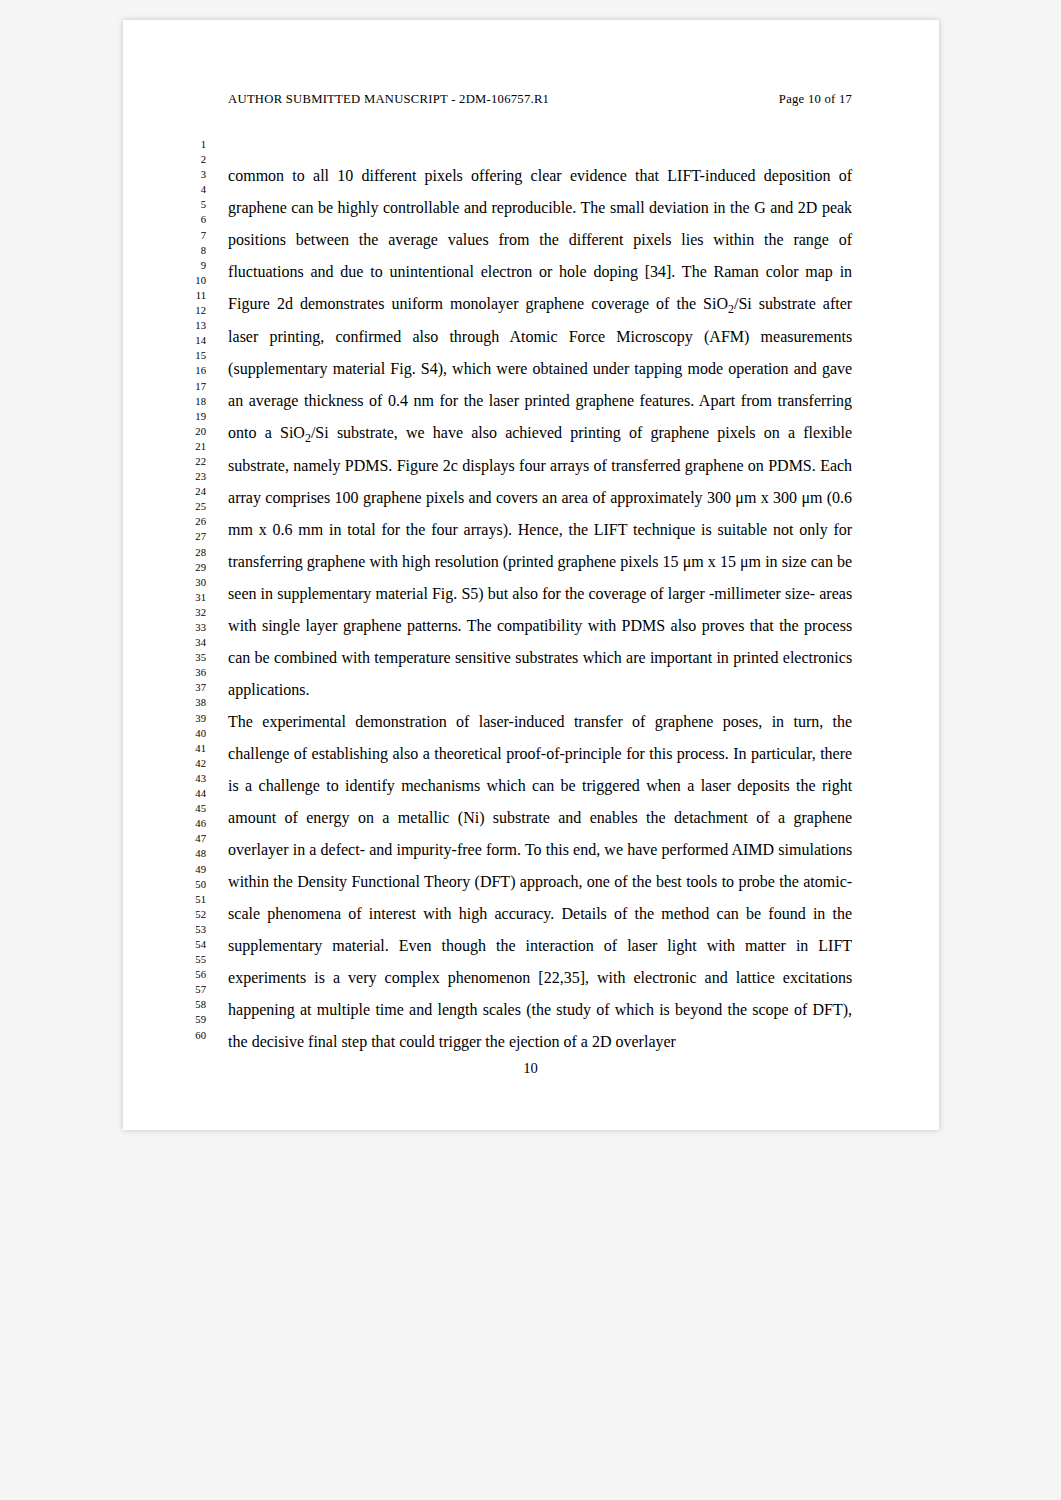Author submitted manuscript - 2DM-106757.R1
Page 10 of 17
1
2
3
4
5
6
7
8
9
10
11
12
13
14
15
16
17
18
19
20
21
22
23
24
25
26
27
28
29
30
31
32
33
34
35
36
37
38
39
40
41
42
43
44
45
46
47
48
49
50
51
52
53
54
55
56
57
58
59
60
common to all 10 different pixels offering clear evidence that LIFT-induced deposition of graphene can be highly controllable and reproducible. The small deviation in the G and 2D peak positions between the average values from the different pixels lies within the range of fluctuations and due to unintentional electron or hole doping [34]. The Raman color map in Figure 2d demonstrates uniform monolayer graphene coverage of the SiO2/Si substrate after laser printing, confirmed also through Atomic Force Microscopy (AFM) measurements (supplementary material Fig. S4), which were obtained under tapping mode operation and gave an average thickness of 0.4 nm for the laser printed graphene features. Apart from transferring onto a SiO2/Si substrate, we have also achieved printing of graphene pixels on a flexible substrate, namely PDMS. Figure 2c displays four arrays of transferred graphene on PDMS. Each array comprises 100 graphene pixels and covers an area of approximately 300 μm x 300 μm (0.6 mm x 0.6 mm in total for the four arrays). Hence, the LIFT technique is suitable not only for transferring graphene with high resolution (printed graphene pixels 15 μm x 15 μm in size can be seen in supplementary material Fig. S5) but also for the coverage of larger -millimeter size- areas with single layer graphene patterns. The compatibility with PDMS also proves that the process can be combined with temperature sensitive substrates which are important in printed electronics applications.
The experimental demonstration of laser-induced transfer of graphene poses, in turn, the challenge of establishing also a theoretical proof-of-principle for this process. In particular, there is a challenge to identify mechanisms which can be triggered when a laser deposits the right amount of energy on a metallic (Ni) substrate and enables the detachment of a graphene overlayer in a defect- and impurity-free form. To this end, we have performed AIMD simulations within the Density Functional Theory (DFT) approach, one of the best tools to probe the atomic-scale phenomena of interest with high accuracy. Details of the method can be found in the supplementary material. Even though the interaction of laser light with matter in LIFT experiments is a very complex phenomenon [22,35], with electronic and lattice excitations happening at multiple time and length scales (the study of which is beyond the scope of DFT), the decisive final step that could trigger the ejection of a 2D overlayer
10